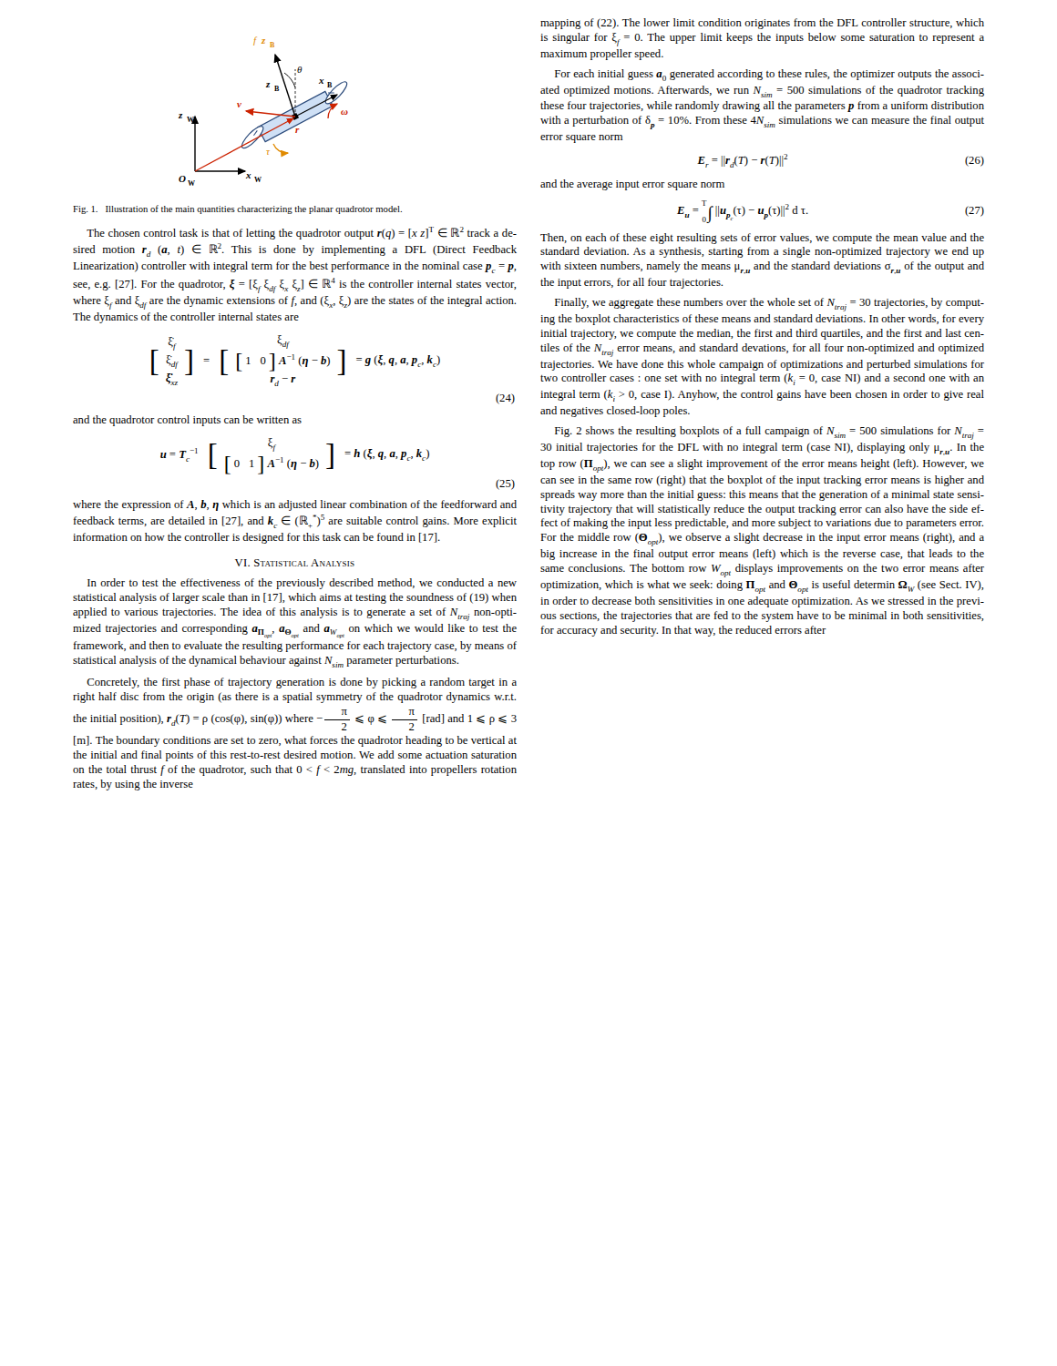z W x W O W f z B z B θ x B v r ω τ
Fig. 1. Illustration of the main quantities characterizing the planar quadrotor model.
The chosen control task is that of letting the quadrotor output r(q) = [x z]T ∈ ℝ2 track a desired motion rd (a, t) ∈ ℝ2. This is done by implementing a DFL (Direct Feedback Linearization) controller with integral term for the best performance in the nominal case pc = p, see, e.g. [27]. For the quadrotor, ξ = [ξf ξdf ξx ξz] ∈ ℝ4 is the controller internal states vector, where ξf and ξdf are the dynamic extensions of f, and (ξx, ξz) are the states of the integral action. The dynamics of the controller internal states are
[
ξ̇f
ξ̇df
ξ̇xz
] = [
ξdf
[ 10 ] A−1 (η − b)
rd − r
] = g (ξ, q, a, pc, kc)
(24)
and the quadrotor control inputs can be written as
u = Tc−1 [
ξf
[ 01 ] A−1 (η − b)
] = h (ξ, q, a, pc, kc)
(25)
where the expression of A, b, η which is an adjusted linear combination of the feedforward and feedback terms, are detailed in [27], and kc ∈ (ℝ+*)5 are suitable control gains. More explicit information on how the controller is designed for this task can be found in [17].
VI. Statistical Analysis
In order to test the effectiveness of the previously described method, we conducted a new statistical analysis of larger scale than in [17], which aims at testing the soundness of (19) when applied to various trajectories. The idea of this analysis is to generate a set of Ntraj non-optimized trajectories and corresponding aΠopt, aΘopt and aWopt on which we would like to test the framework, and then to evaluate the resulting performance for each trajectory case, by means of statistical analysis of the dynamical behaviour against Nsim parameter perturbations.
Concretely, the first phase of trajectory generation is done by picking a random target in a right half disc from the origin (as there is a spatial symmetry of the quadrotor dynamics w.r.t. the initial position), rd(T) = ρ (cos(φ), sin(φ)) where −π 2 ⩽ φ ⩽ π 2 [rad] and 1 ⩽ ρ ⩽ 3 [m]. The boundary conditions are set to zero, what forces the quadrotor heading to be vertical at the initial and final points of this rest-to-rest desired motion. We add some actuation saturation on the total thrust f of the quadrotor, such that 0 < f < 2mg, translated into propellers rotation rates, by using the inverse
mapping of (22). The lower limit condition originates from the DFL controller structure, which is singular for ξf = 0. The upper limit keeps the inputs below some saturation to represent a maximum propeller speed.
For each initial guess a0 generated according to these rules, the optimizer outputs the associated optimized motions. Afterwards, we run Nsim = 500 simulations of the quadrotor tracking these four trajectories, while randomly drawing all the parameters p from a uniform distribution with a perturbation of δp = 10%. From these 4Nsim simulations we can measure the final output error square norm
Er = ||rd(T) − r(T)||2 (26)
and the average input error square norm
Eu = T 0∫ ||upc(τ) − up(τ)||2 d τ. (27)
Then, on each of these eight resulting sets of error values, we compute the mean value and the standard deviation. As a synthesis, starting from a single non-optimized trajectory we end up with sixteen numbers, namely the means μr,u and the standard deviations σr,u of the output and the input errors, for all four trajectories.
Finally, we aggregate these numbers over the whole set of Ntraj = 30 trajectories, by computing the boxplot characteristics of these means and standard deviations. In other words, for every initial trajectory, we compute the median, the first and third quartiles, and the first and last centiles of the Ntraj error means, and standard devations, for all four non-optimized and optimized trajectories. We have done this whole campaign of optimizations and perturbed simulations for two controller cases : one set with no integral term (ki = 0, case NI) and a second one with an integral term (ki > 0, case I). Anyhow, the control gains have been chosen in order to give real and negatives closed-loop poles.
Fig. 2 shows the resulting boxplots of a full campaign of Nsim = 500 simulations for Ntraj = 30 initial trajectories for the DFL with no integral term (case NI), displaying only μr,u. In the top row (Πopt), we can see a slight improvement of the error means height (left). However, we can see in the same row (right) that the boxplot of the input tracking error means is higher and spreads way more than the initial guess: this means that the generation of a minimal state sensitivity trajectory that will statistically reduce the output tracking error can also have the side effect of making the input less predictable, and more subject to variations due to parameters error. For the middle row (Θopt), we observe a slight decrease in the input error means (right), and a big increase in the final output error means (left) which is the reverse case, that leads to the same conclusions. The bottom row Wopt displays improvements on the two error means after optimization, which is what we seek: doing Πopt and Θopt is useful determin ΩW (see Sect. IV), in order to decrease both sensitivities in one adequate optimization. As we stressed in the previous sections, the trajectories that are fed to the system have to be minimal in both sensitivities, for accuracy and security. In that way, the reduced errors after